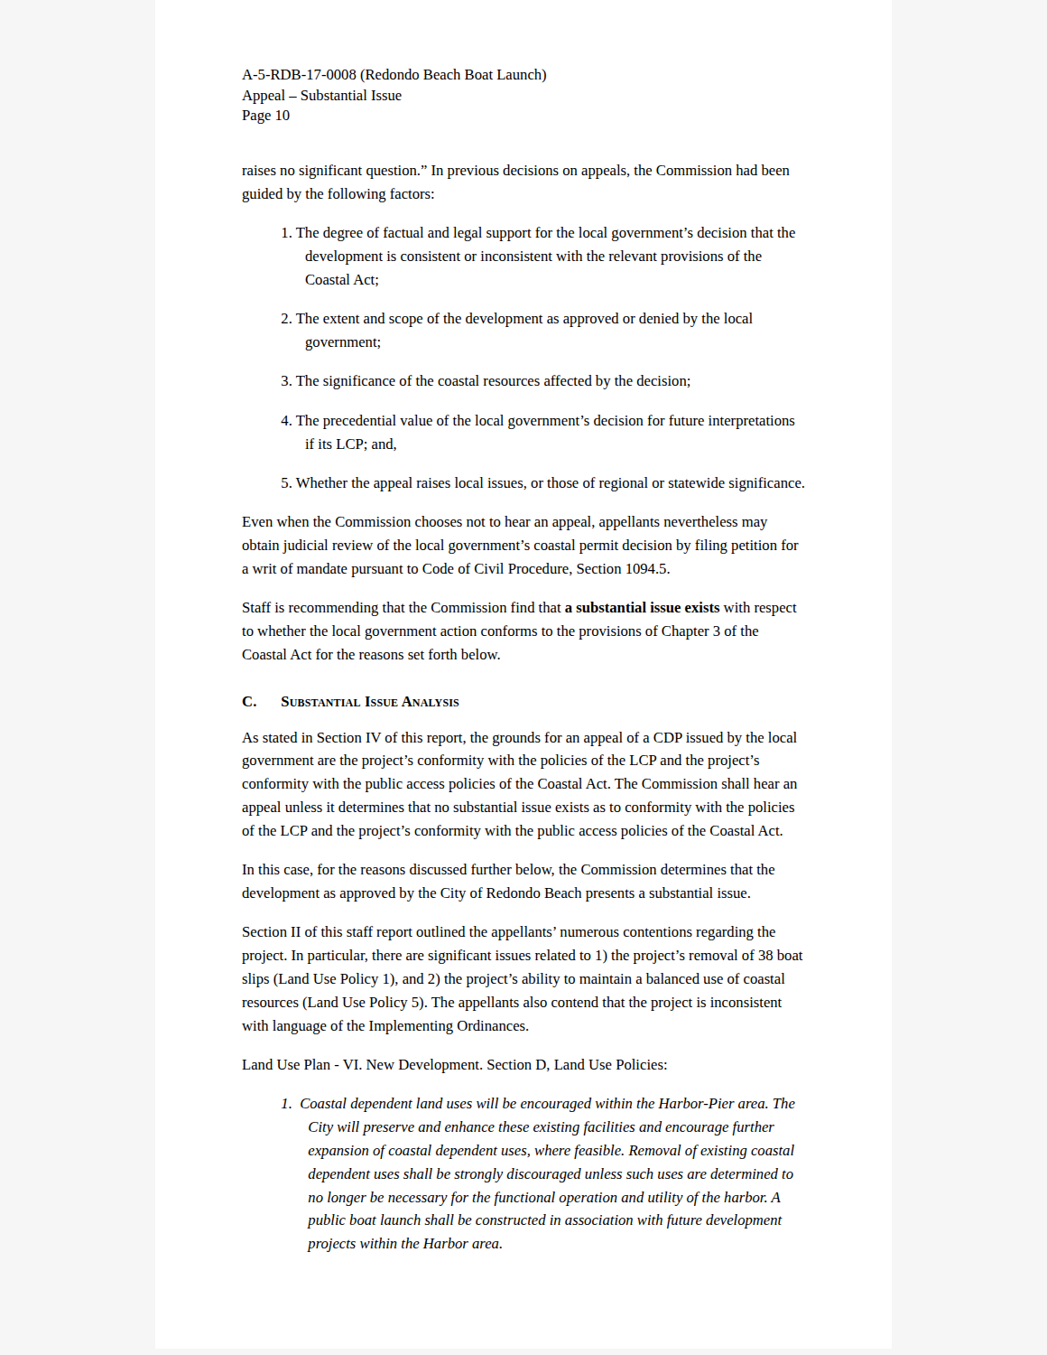A-5-RDB-17-0008 (Redondo Beach Boat Launch)
Appeal – Substantial Issue
Page 10
raises no significant question.” In previous decisions on appeals, the Commission had been guided by the following factors:
1. The degree of factual and legal support for the local government’s decision that the development is consistent or inconsistent with the relevant provisions of the Coastal Act;
2. The extent and scope of the development as approved or denied by the local government;
3. The significance of the coastal resources affected by the decision;
4. The precedential value of the local government’s decision for future interpretations if its LCP; and,
5. Whether the appeal raises local issues, or those of regional or statewide significance.
Even when the Commission chooses not to hear an appeal, appellants nevertheless may obtain judicial review of the local government’s coastal permit decision by filing petition for a writ of mandate pursuant to Code of Civil Procedure, Section 1094.5.
Staff is recommending that the Commission find that a substantial issue exists with respect to whether the local government action conforms to the provisions of Chapter 3 of the Coastal Act for the reasons set forth below.
C. Substantial Issue Analysis
As stated in Section IV of this report, the grounds for an appeal of a CDP issued by the local government are the project’s conformity with the policies of the LCP and the project’s conformity with the public access policies of the Coastal Act. The Commission shall hear an appeal unless it determines that no substantial issue exists as to conformity with the policies of the LCP and the project’s conformity with the public access policies of the Coastal Act.
In this case, for the reasons discussed further below, the Commission determines that the development as approved by the City of Redondo Beach presents a substantial issue.
Section II of this staff report outlined the appellants’ numerous contentions regarding the project. In particular, there are significant issues related to 1) the project’s removal of 38 boat slips (Land Use Policy 1), and 2) the project’s ability to maintain a balanced use of coastal resources (Land Use Policy 5). The appellants also contend that the project is inconsistent with language of the Implementing Ordinances.
Land Use Plan - VI. New Development. Section D, Land Use Policies:
1. Coastal dependent land uses will be encouraged within the Harbor-Pier area. The City will preserve and enhance these existing facilities and encourage further expansion of coastal dependent uses, where feasible. Removal of existing coastal dependent uses shall be strongly discouraged unless such uses are determined to no longer be necessary for the functional operation and utility of the harbor. A public boat launch shall be constructed in association with future development projects within the Harbor area.